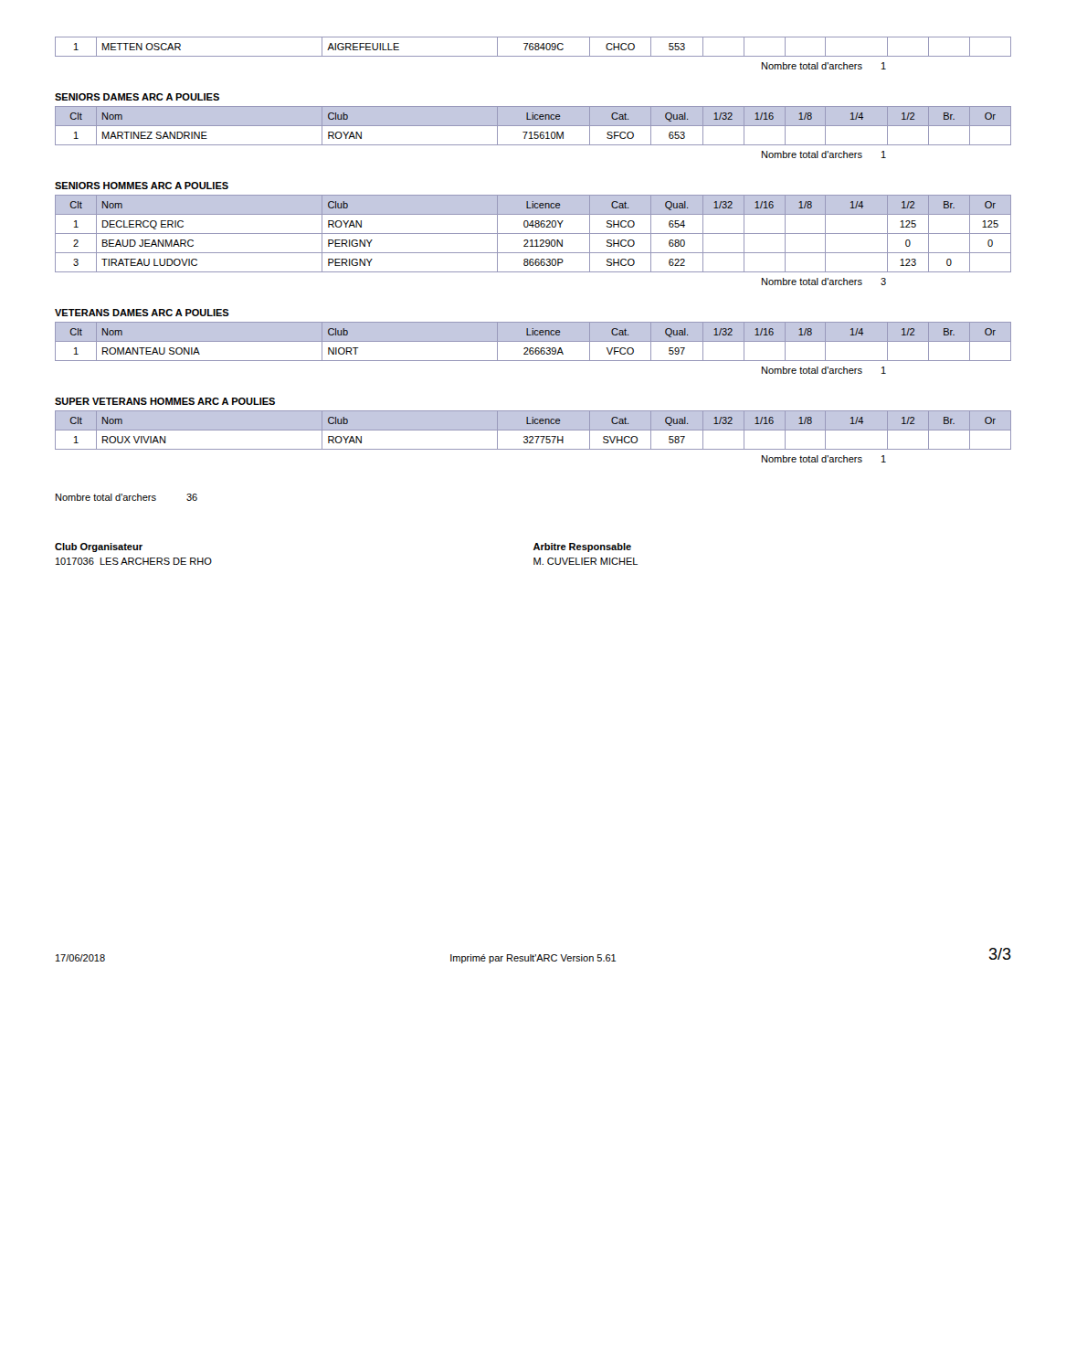| 1 | METTEN OSCAR | AIGREFEUILLE | 768409C | CHCO | 553 | | | | | | | |
Nombre total d'archers 1
SENIORS DAMES ARC A POULIES
| Clt | Nom | Club | Licence | Cat. | Qual. | 1/32 | 1/16 | 1/8 | 1/4 | 1/2 | Br. | Or |
| --- | --- | --- | --- | --- | --- | --- | --- | --- | --- | --- | --- | --- |
| 1 | MARTINEZ SANDRINE | ROYAN | 715610M | SFCO | 653 | | | | | | | |
Nombre total d'archers 1
SENIORS HOMMES ARC A POULIES
| Clt | Nom | Club | Licence | Cat. | Qual. | 1/32 | 1/16 | 1/8 | 1/4 | 1/2 | Br. | Or |
| --- | --- | --- | --- | --- | --- | --- | --- | --- | --- | --- | --- | --- |
| 1 | DECLERCQ ERIC | ROYAN | 048620Y | SHCO | 654 | | | | | 125 | | 125 |
| 2 | BEAUD JEANMARC | PERIGNY | 211290N | SHCO | 680 | | | | | 0 | | 0 |
| 3 | TIRATEAU LUDOVIC | PERIGNY | 866630P | SHCO | 622 | | | | | 123 | 0 | |
Nombre total d'archers 3
VETERANS DAMES ARC A POULIES
| Clt | Nom | Club | Licence | Cat. | Qual. | 1/32 | 1/16 | 1/8 | 1/4 | 1/2 | Br. | Or |
| --- | --- | --- | --- | --- | --- | --- | --- | --- | --- | --- | --- | --- |
| 1 | ROMANTEAU SONIA | NIORT | 266639A | VFCO | 597 | | | | | | | |
Nombre total d'archers 1
SUPER VETERANS HOMMES ARC A POULIES
| Clt | Nom | Club | Licence | Cat. | Qual. | 1/32 | 1/16 | 1/8 | 1/4 | 1/2 | Br. | Or |
| --- | --- | --- | --- | --- | --- | --- | --- | --- | --- | --- | --- | --- |
| 1 | ROUX VIVIAN | ROYAN | 327757H | SVHCO | 587 | | | | | | | |
Nombre total d'archers 1
Nombre total d'archers 36
| Club Organisateur | Arbitre Responsable |
| 1017036 LES ARCHERS DE RHO | M. CUVELIER MICHEL |
17/06/2018
Imprimé par Result'ARC Version 5.61
3/3